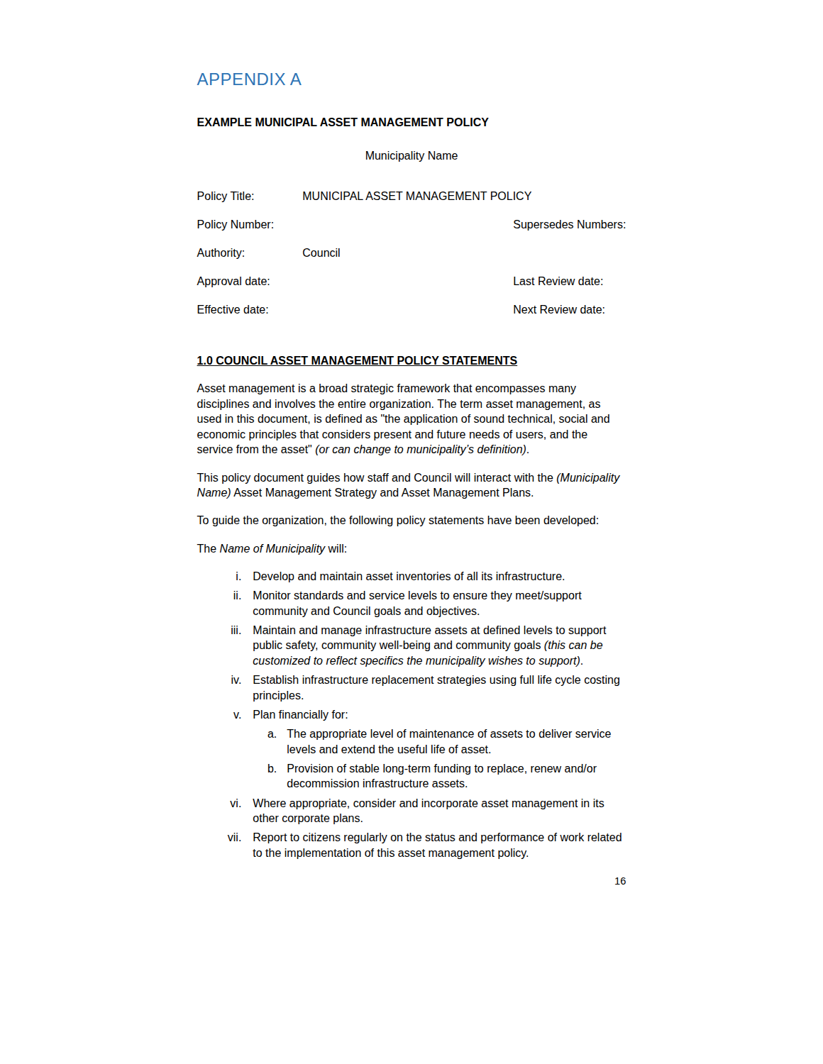APPENDIX A
EXAMPLE MUNICIPAL ASSET MANAGEMENT POLICY
Municipality Name
| Policy Title: | MUNICIPAL ASSET MANAGEMENT POLICY |
| Policy Number: | | Supersedes Numbers: | |
| Authority: | Council | | |
| Approval date: | | Last Review date: | |
| Effective date: | | Next Review date: | |
1.0 COUNCIL ASSET MANAGEMENT POLICY STATEMENTS
Asset management is a broad strategic framework that encompasses many disciplines and involves the entire organization. The term asset management, as used in this document, is defined as "the application of sound technical, social and economic principles that considers present and future needs of users, and the service from the asset" (or can change to municipality’s definition).
This policy document guides how staff and Council will interact with the (Municipality Name) Asset Management Strategy and Asset Management Plans.
To guide the organization, the following policy statements have been developed:
The Name of Municipality will:
Develop and maintain asset inventories of all its infrastructure.
Monitor standards and service levels to ensure they meet/support community and Council goals and objectives.
Maintain and manage infrastructure assets at defined levels to support public safety, community well-being and community goals (this can be customized to reflect specifics the municipality wishes to support).
Establish infrastructure replacement strategies using full life cycle costing principles.
Plan financially for:
The appropriate level of maintenance of assets to deliver service levels and extend the useful life of asset.
Provision of stable long-term funding to replace, renew and/or decommission infrastructure assets.
Where appropriate, consider and incorporate asset management in its other corporate plans.
Report to citizens regularly on the status and performance of work related to the implementation of this asset management policy.
16